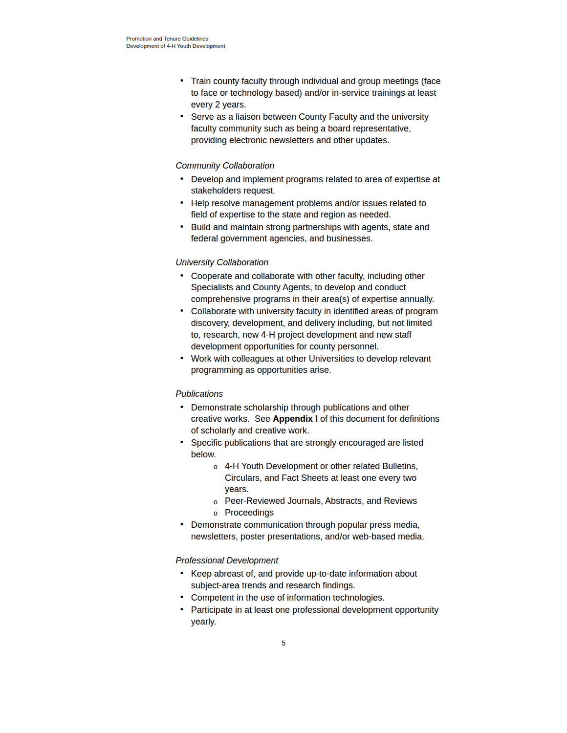Promotion and Tenure Guidelines
Development of 4-H Youth Development
Train county faculty through individual and group meetings (face to face or technology based) and/or in-service trainings at least every 2 years.
Serve as a liaison between County Faculty and the university faculty community such as being a board representative, providing electronic newsletters and other updates.
Community Collaboration
Develop and implement programs related to area of expertise at stakeholders request.
Help resolve management problems and/or issues related to field of expertise to the state and region as needed.
Build and maintain strong partnerships with agents, state and federal government agencies, and businesses.
University Collaboration
Cooperate and collaborate with other faculty, including other Specialists and County Agents, to develop and conduct comprehensive programs in their area(s) of expertise annually.
Collaborate with university faculty in identified areas of program discovery, development, and delivery including, but not limited to, research, new 4-H project development and new staff development opportunities for county personnel.
Work with colleagues at other Universities to develop relevant programming as opportunities arise.
Publications
Demonstrate scholarship through publications and other creative works. See Appendix I of this document for definitions of scholarly and creative work.
Specific publications that are strongly encouraged are listed below.
4-H Youth Development or other related Bulletins, Circulars, and Fact Sheets at least one every two years.
Peer-Reviewed Journals, Abstracts, and Reviews
Proceedings
Demonstrate communication through popular press media, newsletters, poster presentations, and/or web-based media.
Professional Development
Keep abreast of, and provide up-to-date information about subject-area trends and research findings.
Competent in the use of information technologies.
Participate in at least one professional development opportunity yearly.
5